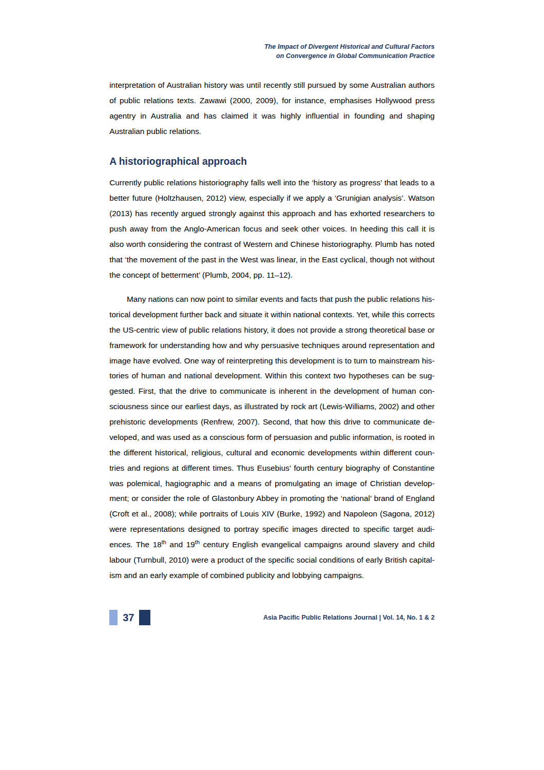The Impact of Divergent Historical and Cultural Factors
on Convergence in Global Communication Practice
interpretation of Australian history was until recently still pursued by some Australian authors of public relations texts. Zawawi (2000, 2009), for instance, emphasises Hollywood press agentry in Australia and has claimed it was highly influential in founding and shaping Australian public relations.
A historiographical approach
Currently public relations historiography falls well into the ‘history as progress’ that leads to a better future (Holtzhausen, 2012) view, especially if we apply a ‘Grunigian analysis’. Watson (2013) has recently argued strongly against this approach and has exhorted researchers to push away from the Anglo-American focus and seek other voices. In heeding this call it is also worth considering the contrast of Western and Chinese historiography. Plumb has noted that ‘the movement of the past in the West was linear, in the East cyclical, though not without the concept of betterment’ (Plumb, 2004, pp. 11–12).
Many nations can now point to similar events and facts that push the public relations historical development further back and situate it within national contexts. Yet, while this corrects the US-centric view of public relations history, it does not provide a strong theoretical base or framework for understanding how and why persuasive techniques around representation and image have evolved. One way of reinterpreting this development is to turn to mainstream histories of human and national development. Within this context two hypotheses can be suggested. First, that the drive to communicate is inherent in the development of human consciousness since our earliest days, as illustrated by rock art (Lewis-Williams, 2002) and other prehistoric developments (Renfrew, 2007). Second, that how this drive to communicate developed, and was used as a conscious form of persuasion and public information, is rooted in the different historical, religious, cultural and economic developments within different countries and regions at different times. Thus Eusebius’ fourth century biography of Constantine was polemical, hagiographic and a means of promulgating an image of Christian development; or consider the role of Glastonbury Abbey in promoting the ‘national’ brand of England (Croft et al., 2008); while portraits of Louis XIV (Burke, 1992) and Napoleon (Sagona, 2012) were representations designed to portray specific images directed to specific target audiences. The 18th and 19th century English evangelical campaigns around slavery and child labour (Turnbull, 2010) were a product of the specific social conditions of early British capitalism and an early example of combined publicity and lobbying campaigns.
37
Asia Pacific Public Relations Journal | Vol. 14, No. 1 & 2